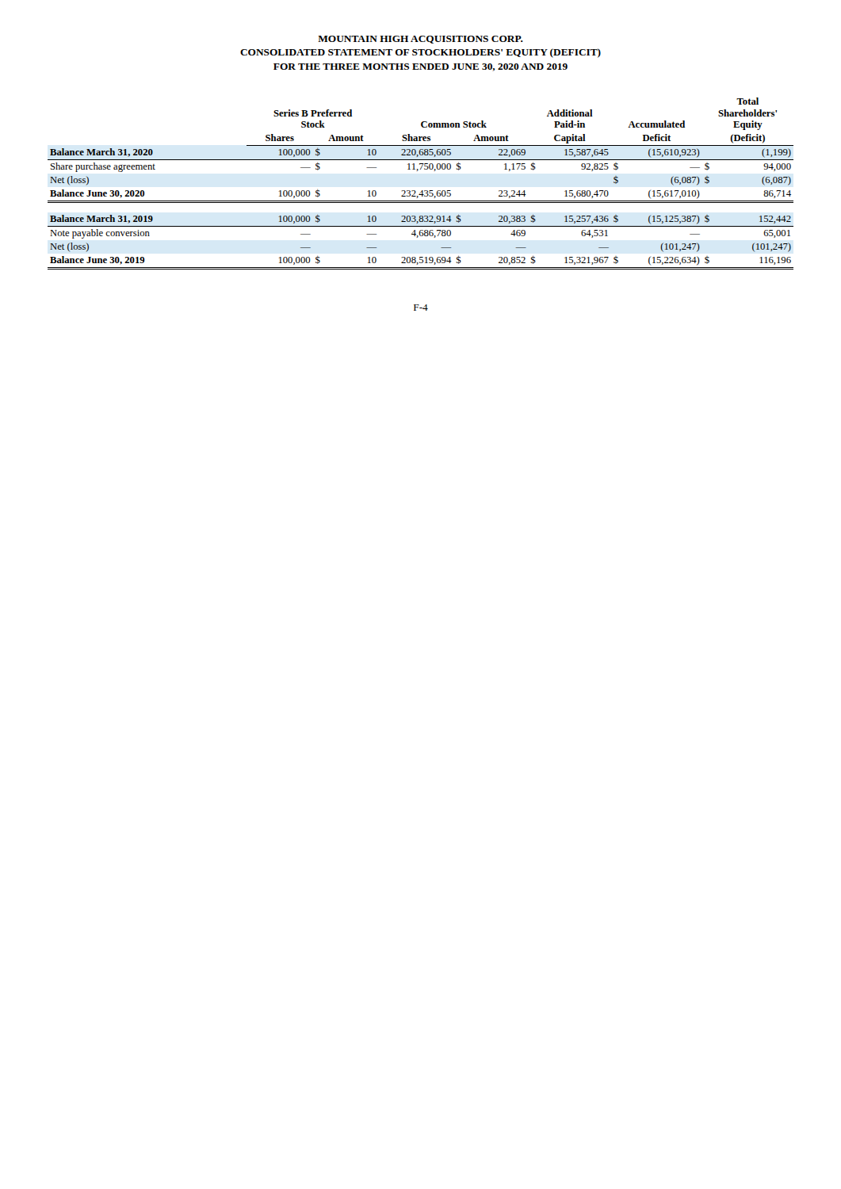MOUNTAIN HIGH ACQUISITIONS CORP.
CONSOLIDATED STATEMENT OF STOCKHOLDERS' EQUITY (DEFICIT)
FOR THE THREE MONTHS ENDED JUNE 30, 2020 AND 2019
| | Series B Preferred Stock | Common Stock | Additional Paid-in | Accumulated | Total Shareholders' Equity |
| | Shares | Amount | Shares | Amount | Capital | Deficit | (Deficit) |
| Balance March 31, 2020 | 100,000 | $ | 10 | 220,685,605 | | 22,069 | | 15,587,645 | | (15,610,923) | | (1,199) |
| Share purchase agreement | — | $ | — | 11,750,000 | $ | 1,175 | $ | 92,825 | $ | — | $ | 94,000 |
| Net (loss) | | | | | | | | | $ | (6,087) | $ | (6,087) |
| Balance June 30, 2020 | 100,000 | $ | 10 | 232,435,605 | | 23,244 | | 15,680,470 | | (15,617,010) | | 86,714 |
| Balance March 31, 2019 | 100,000 | $ | 10 | 203,832,914 | $ | 20,383 | $ | 15,257,436 | $ | (15,125,387) | $ | 152,442 |
| Note payable conversion | — | | — | 4,686,780 | | 469 | | 64,531 | | — | | 65,001 |
| Net (loss) | — | | — | — | | — | | — | | (101,247) | | (101,247) |
| Balance June 30, 2019 | 100,000 | $ | 10 | 208,519,694 | $ | 20,852 | $ | 15,321,967 | $ | (15,226,634) | $ | 116,196 |
F-4